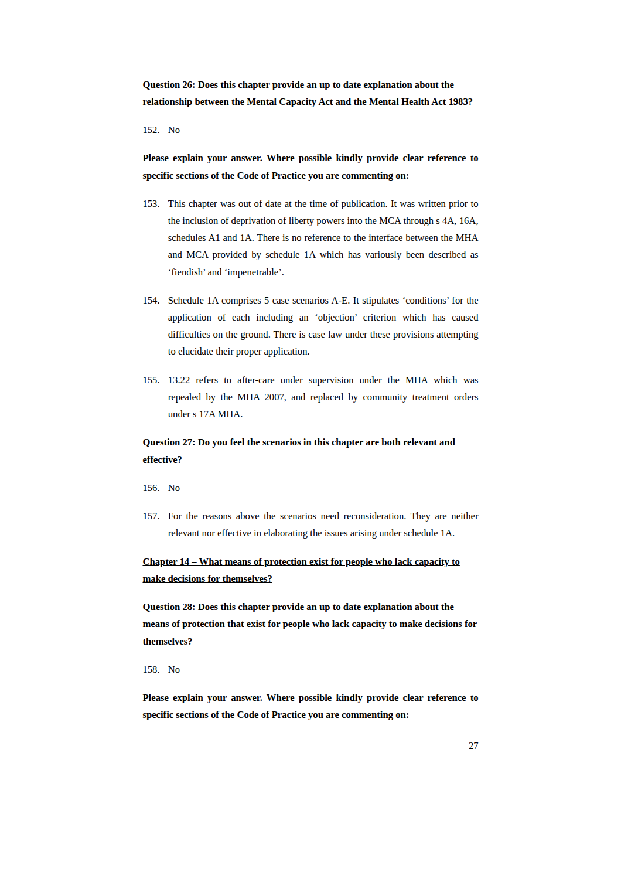Question 26: Does this chapter provide an up to date explanation about the relationship between the Mental Capacity Act and the Mental Health Act 1983?
152. No
Please explain your answer. Where possible kindly provide clear reference to specific sections of the Code of Practice you are commenting on:
153. This chapter was out of date at the time of publication. It was written prior to the inclusion of deprivation of liberty powers into the MCA through s 4A, 16A, schedules A1 and 1A. There is no reference to the interface between the MHA and MCA provided by schedule 1A which has variously been described as ‘fiendish’ and ‘impenetrable’.
154. Schedule 1A comprises 5 case scenarios A-E. It stipulates ‘conditions’ for the application of each including an ‘objection’ criterion which has caused difficulties on the ground. There is case law under these provisions attempting to elucidate their proper application.
155. 13.22 refers to after-care under supervision under the MHA which was repealed by the MHA 2007, and replaced by community treatment orders under s 17A MHA.
Question 27: Do you feel the scenarios in this chapter are both relevant and effective?
156. No
157. For the reasons above the scenarios need reconsideration. They are neither relevant nor effective in elaborating the issues arising under schedule 1A.
Chapter 14 – What means of protection exist for people who lack capacity to make decisions for themselves?
Question 28: Does this chapter provide an up to date explanation about the means of protection that exist for people who lack capacity to make decisions for themselves?
158. No
Please explain your answer. Where possible kindly provide clear reference to specific sections of the Code of Practice you are commenting on:
27